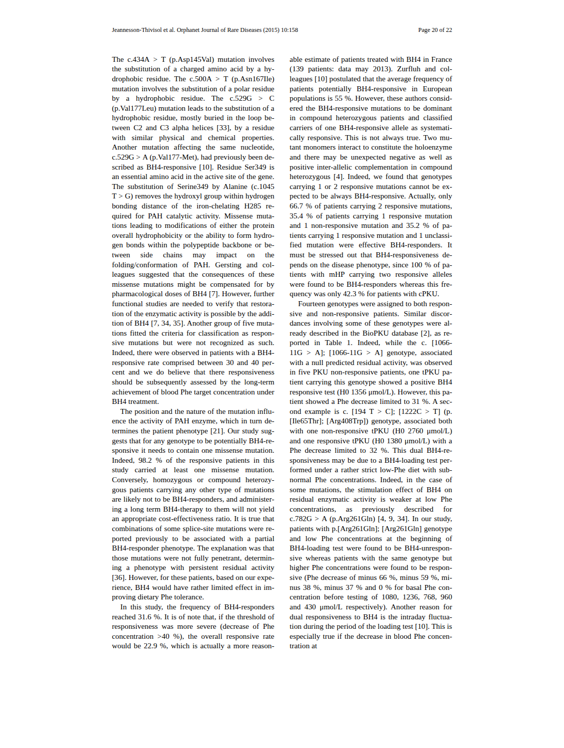Jeannesson-Thivisol et al. Orphanet Journal of Rare Diseases (2015) 10:158
Page 20 of 22
The c.434A > T (p.Asp145Val) mutation involves the substitution of a charged amino acid by a hydrophobic residue. The c.500A > T (p.Asn167Ile) mutation involves the substitution of a polar residue by a hydrophobic residue. The c.529G > C (p.Val177Leu) mutation leads to the substitution of a hydrophobic residue, mostly buried in the loop between C2 and C3 alpha helices [33], by a residue with similar physical and chemical properties. Another mutation affecting the same nucleotide, c.529G > A (p.Val177-Met), had previously been described as BH4-responsive [10]. Residue Ser349 is an essential amino acid in the active site of the gene. The substitution of Serine349 by Alanine (c.1045 T > G) removes the hydroxyl group within hydrogen bonding distance of the iron-chelating H285 required for PAH catalytic activity. Missense mutations leading to modifications of either the protein overall hydrophobicity or the ability to form hydrogen bonds within the polypeptide backbone or between side chains may impact on the folding/conformation of PAH. Gersting and colleagues suggested that the consequences of these missense mutations might be compensated for by pharmacological doses of BH4 [7]. However, further functional studies are needed to verify that restoration of the enzymatic activity is possible by the addition of BH4 [7, 34, 35]. Another group of five mutations fitted the criteria for classification as responsive mutations but were not recognized as such. Indeed, there were observed in patients with a BH4-responsive rate comprised between 30 and 40 percent and we do believe that there responsiveness should be subsequently assessed by the long-term achievement of blood Phe target concentration under BH4 treatment.
The position and the nature of the mutation influence the activity of PAH enzyme, which in turn determines the patient phenotype [21]. Our study suggests that for any genotype to be potentially BH4-responsive it needs to contain one missense mutation. Indeed, 98.2 % of the responsive patients in this study carried at least one missense mutation. Conversely, homozygous or compound heterozygous patients carrying any other type of mutations are likely not to be BH4-responders, and administering a long term BH4-therapy to them will not yield an appropriate cost-effectiveness ratio. It is true that combinations of some splice-site mutations were reported previously to be associated with a partial BH4-responder phenotype. The explanation was that those mutations were not fully penetrant, determining a phenotype with persistent residual activity [36]. However, for these patients, based on our experience, BH4 would have rather limited effect in improving dietary Phe tolerance.
In this study, the frequency of BH4-responders reached 31.6 %. It is of note that, if the threshold of responsiveness was more severe (decrease of Phe concentration >40 %), the overall responsive rate would be 22.9 %, which is actually a more reasonable estimate of patients treated with BH4 in France (139 patients: data may 2013). Zurfluh and colleagues [10] postulated that the average frequency of patients potentially BH4-responsive in European populations is 55 %. However, these authors considered the BH4-responsive mutations to be dominant in compound heterozygous patients and classified carriers of one BH4-responsive allele as systematically responsive. This is not always true. Two mutant monomers interact to constitute the holoenzyme and there may be unexpected negative as well as positive inter-allelic complementation in compound heterozygous [4]. Indeed, we found that genotypes carrying 1 or 2 responsive mutations cannot be expected to be always BH4-responsive. Actually, only 66.7 % of patients carrying 2 responsive mutations, 35.4 % of patients carrying 1 responsive mutation and 1 non-responsive mutation and 35.2 % of patients carrying 1 responsive mutation and 1 unclassified mutation were effective BH4-responders. It must be stressed out that BH4-responsiveness depends on the disease phenotype, since 100 % of patients with mHP carrying two responsive alleles were found to be BH4-responders whereas this frequency was only 42.3 % for patients with cPKU.
Fourteen genotypes were assigned to both responsive and non-responsive patients. Similar discordances involving some of these genotypes were already described in the BioPKU database [2], as reported in Table 1. Indeed, while the c. [1066-11G > A]; [1066-11G > A] genotype, associated with a null predicted residual activity, was observed in five PKU non-responsive patients, one tPKU patient carrying this genotype showed a positive BH4 responsive test (H0 1356 μmol/L). However, this patient showed a Phe decrease limited to 31 %. A second example is c. [194 T > C]; [1222C > T] (p.[Ile65Thr]; [Arg408Trp]) genotype, associated both with one non-responsive tPKU (H0 2760 μmol/L) and one responsive tPKU (H0 1380 μmol/L) with a Phe decrease limited to 32 %. This dual BH4-responsiveness may be due to a BH4-loading test performed under a rather strict low-Phe diet with subnormal Phe concentrations. Indeed, in the case of some mutations, the stimulation effect of BH4 on residual enzymatic activity is weaker at low Phe concentrations, as previously described for c.782G > A (p.Arg261Gln) [4, 9, 34]. In our study, patients with p.[Arg261Gln]; [Arg261Gln] genotype and low Phe concentrations at the beginning of BH4-loading test were found to be BH4-unresponsive whereas patients with the same genotype but higher Phe concentrations were found to be responsive (Phe decrease of minus 66 %, minus 59 %, minus 38 %, minus 37 % and 0 % for basal Phe concentration before testing of 1080, 1236, 768, 960 and 430 μmol/L respectively). Another reason for dual responsiveness to BH4 is the intraday fluctuation during the period of the loading test [10]. This is especially true if the decrease in blood Phe concentration at